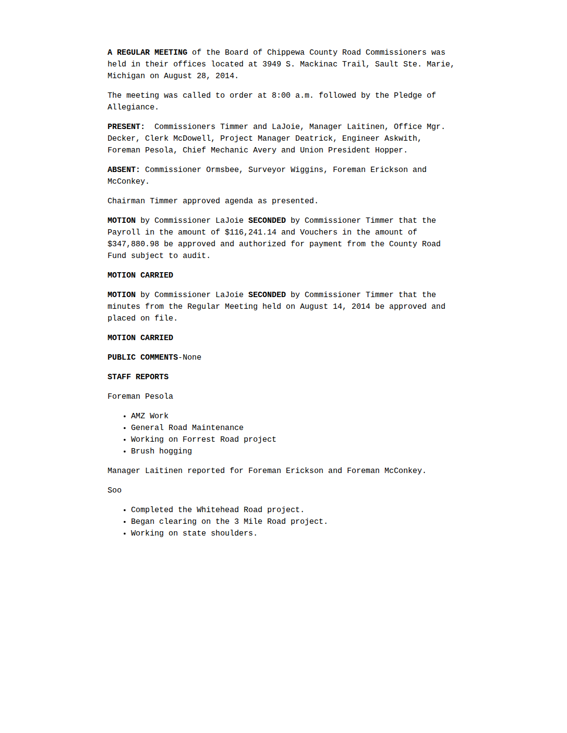A REGULAR MEETING of the Board of Chippewa County Road Commissioners was held in their offices located at 3949 S. Mackinac Trail, Sault Ste. Marie, Michigan on August 28, 2014.
The meeting was called to order at 8:00 a.m. followed by the Pledge of Allegiance.
PRESENT: Commissioners Timmer and LaJoie, Manager Laitinen, Office Mgr. Decker, Clerk McDowell, Project Manager Deatrick, Engineer Askwith, Foreman Pesola, Chief Mechanic Avery and Union President Hopper.
ABSENT: Commissioner Ormsbee, Surveyor Wiggins, Foreman Erickson and McConkey.
Chairman Timmer approved agenda as presented.
MOTION by Commissioner LaJoie SECONDED by Commissioner Timmer that the Payroll in the amount of $116,241.14 and Vouchers in the amount of $347,880.98 be approved and authorized for payment from the County Road Fund subject to audit.
MOTION CARRIED
MOTION by Commissioner LaJoie SECONDED by Commissioner Timmer that the minutes from the Regular Meeting held on August 14, 2014 be approved and placed on file.
MOTION CARRIED
PUBLIC COMMENTS-None
STAFF REPORTS
Foreman Pesola
AMZ Work
General Road Maintenance
Working on Forrest Road project
Brush hogging
Manager Laitinen reported for Foreman Erickson and Foreman McConkey.
Soo
Completed the Whitehead Road project.
Began clearing on the 3 Mile Road project.
Working on state shoulders.